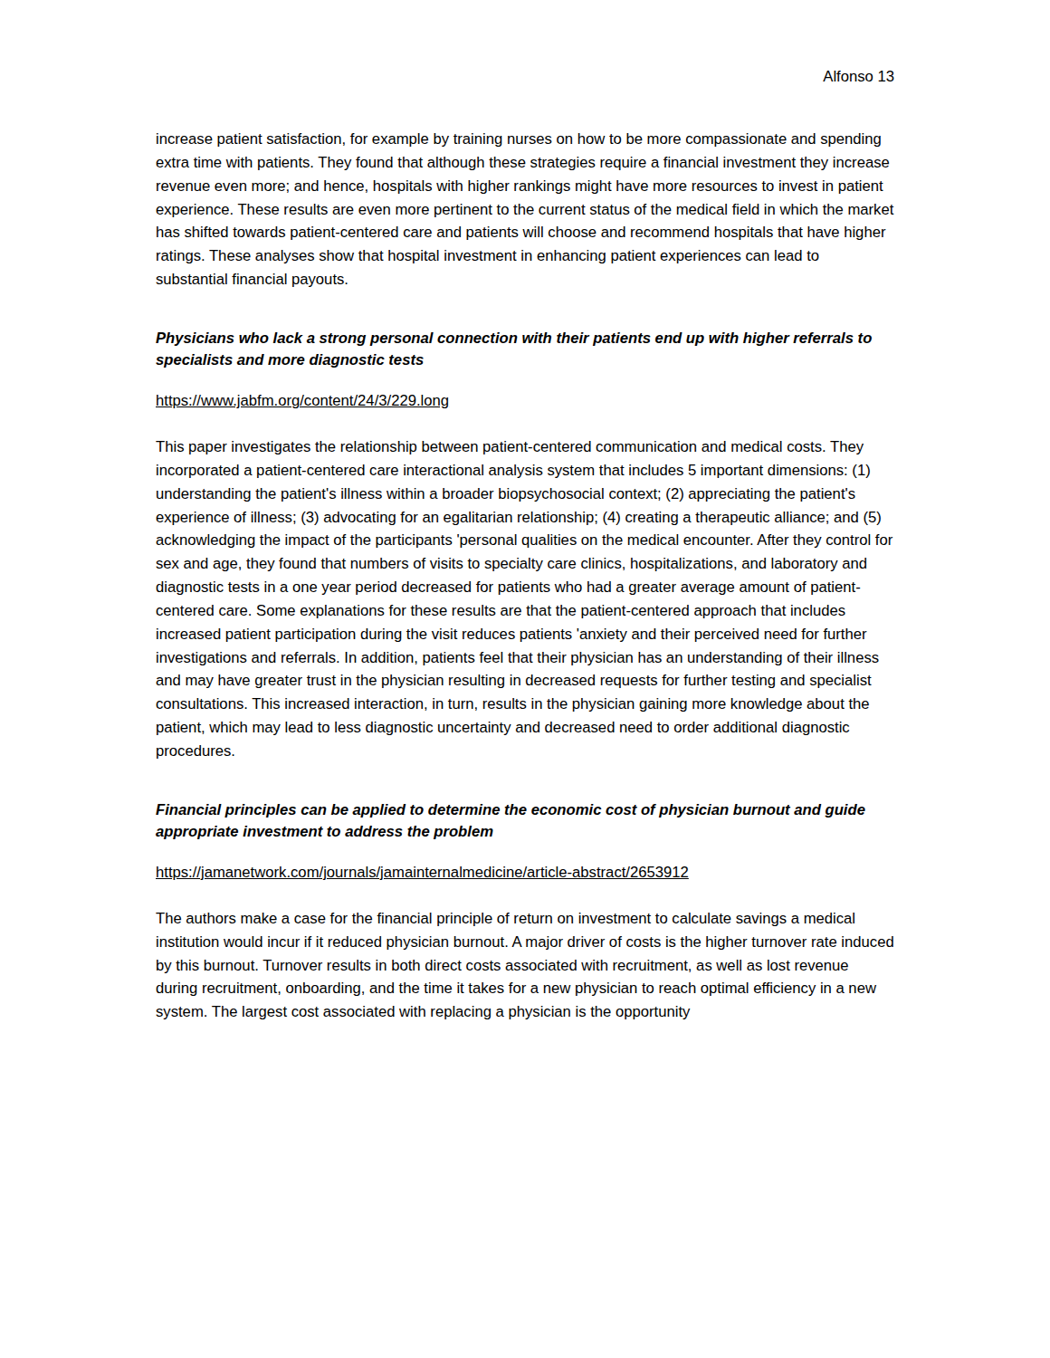Alfonso 13
increase patient satisfaction, for example by training nurses on how to be more compassionate and spending extra time with patients. They found that although these strategies require a financial investment they increase revenue even more; and hence, hospitals with higher rankings might have more resources to invest in patient experience. These results are even more pertinent to the current status of the medical field in which the market has shifted towards patient-centered care and patients will choose and recommend hospitals that have higher ratings. These analyses show that hospital investment in enhancing patient experiences can lead to substantial financial payouts.
Physicians who lack a strong personal connection with their patients end up with higher referrals to specialists and more diagnostic tests
https://www.jabfm.org/content/24/3/229.long
This paper investigates the relationship between patient-centered communication and medical costs. They incorporated a patient-centered care interactional analysis system that includes 5 important dimensions: (1) understanding the patient's illness within a broader biopsychosocial context; (2) appreciating the patient's experience of illness; (3) advocating for an egalitarian relationship; (4) creating a therapeutic alliance; and (5) acknowledging the impact of the participants 'personal qualities on the medical encounter. After they control for sex and age, they found that numbers of visits to specialty care clinics, hospitalizations, and laboratory and diagnostic tests in a one year period decreased for patients who had a greater average amount of patient-centered care. Some explanations for these results are that the patient-centered approach that includes increased patient participation during the visit reduces patients 'anxiety and their perceived need for further investigations and referrals. In addition, patients feel that their physician has an understanding of their illness and may have greater trust in the physician resulting in decreased requests for further testing and specialist consultations. This increased interaction, in turn, results in the physician gaining more knowledge about the patient, which may lead to less diagnostic uncertainty and decreased need to order additional diagnostic procedures.
Financial principles can be applied to determine the economic cost of physician burnout and guide appropriate investment to address the problem
https://jamanetwork.com/journals/jamainternalmedicine/article-abstract/2653912
The authors make a case for the financial principle of return on investment to calculate savings a medical institution would incur if it reduced physician burnout. A major driver of costs is the higher turnover rate induced by this burnout. Turnover results in both direct costs associated with recruitment, as well as lost revenue during recruitment, onboarding, and the time it takes for a new physician to reach optimal efficiency in a new system. The largest cost associated with replacing a physician is the opportunity